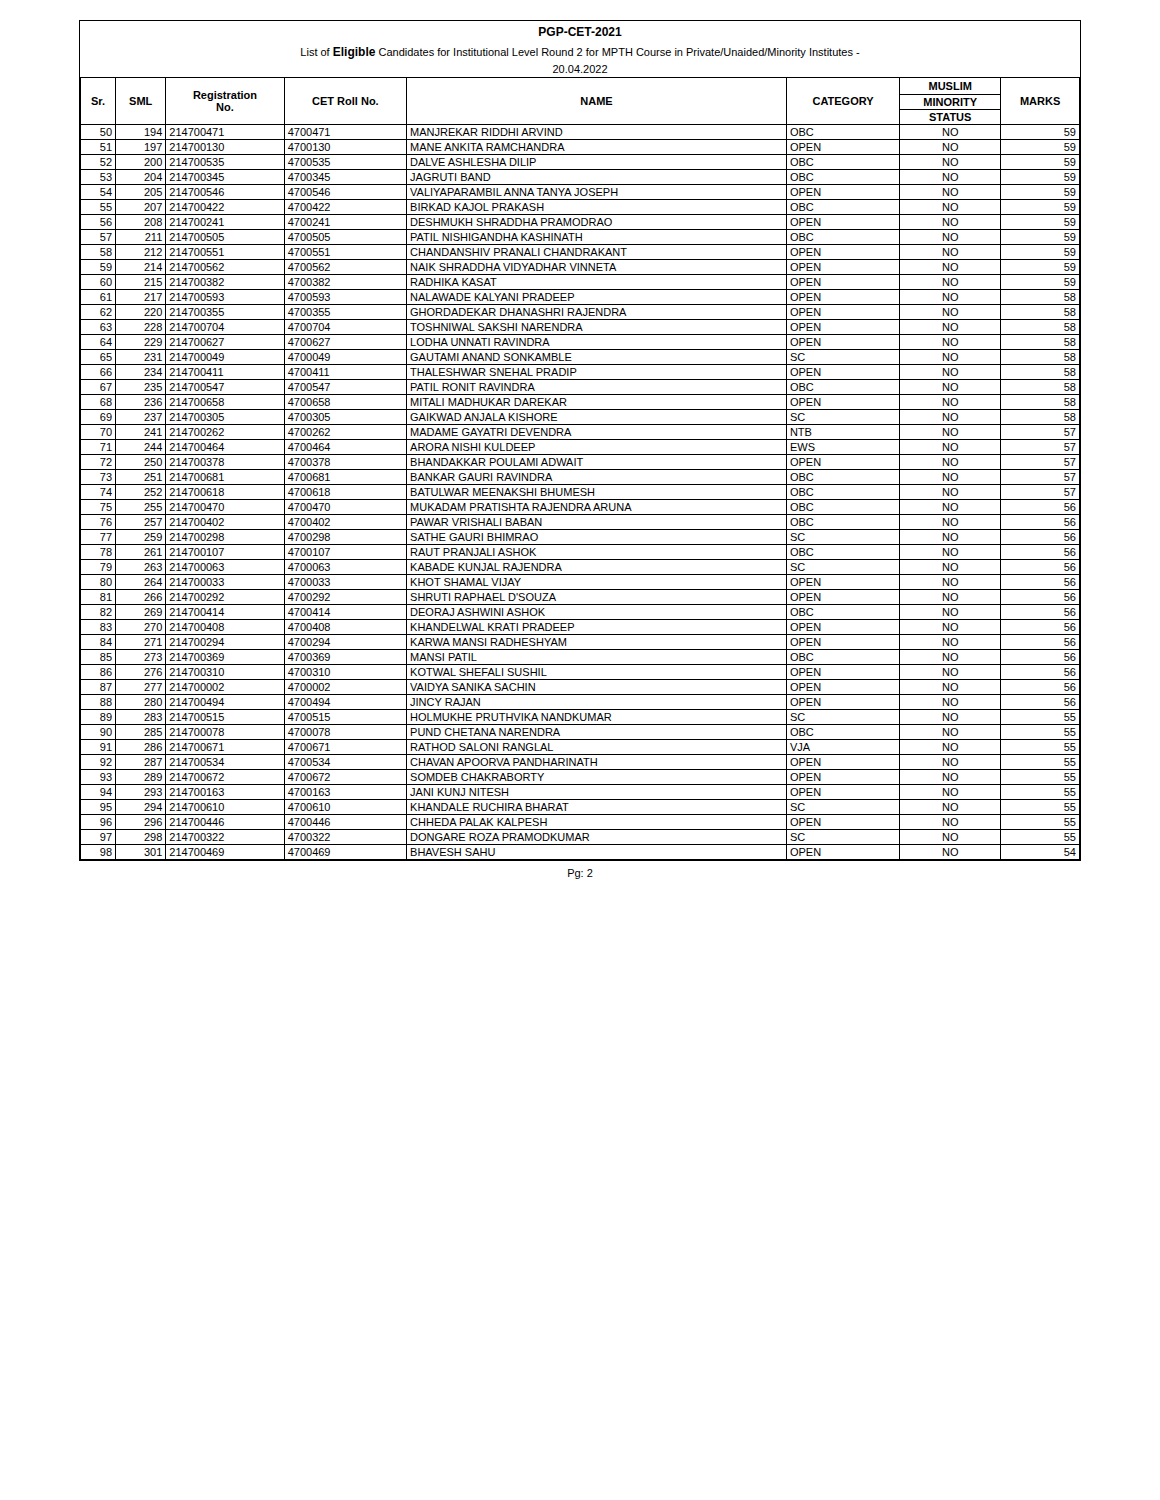PGP-CET-2021
List of Eligible Candidates for Institutional Level Round 2 for MPTH Course in Private/Unaided/Minority Institutes -
20.04.2022
| Sr. | SML | Registration No. | CET Roll No. | NAME | CATEGORY | MUSLIM | MARKS |
| --- | --- | --- | --- | --- | --- | --- | --- |
| MINORITY |
| STATUS |
| 50 | 194 | 214700471 | 4700471 | MANJREKAR RIDDHI ARVIND | OBC | NO | 59 |
| 51 | 197 | 214700130 | 4700130 | MANE ANKITA RAMCHANDRA | OPEN | NO | 59 |
| 52 | 200 | 214700535 | 4700535 | DALVE ASHLESHA DILIP | OBC | NO | 59 |
| 53 | 204 | 214700345 | 4700345 | JAGRUTI BAND | OBC | NO | 59 |
| 54 | 205 | 214700546 | 4700546 | VALIYAPARAMBIL ANNA TANYA JOSEPH | OPEN | NO | 59 |
| 55 | 207 | 214700422 | 4700422 | BIRKAD KAJOL PRAKASH | OBC | NO | 59 |
| 56 | 208 | 214700241 | 4700241 | DESHMUKH SHRADDHA PRAMODRAO | OPEN | NO | 59 |
| 57 | 211 | 214700505 | 4700505 | PATIL NISHIGANDHA KASHINATH | OBC | NO | 59 |
| 58 | 212 | 214700551 | 4700551 | CHANDANSHIV PRANALI CHANDRAKANT | OPEN | NO | 59 |
| 59 | 214 | 214700562 | 4700562 | NAIK SHRADDHA VIDYADHAR VINNETA | OPEN | NO | 59 |
| 60 | 215 | 214700382 | 4700382 | RADHIKA KASAT | OPEN | NO | 59 |
| 61 | 217 | 214700593 | 4700593 | NALAWADE KALYANI PRADEEP | OPEN | NO | 58 |
| 62 | 220 | 214700355 | 4700355 | GHORDADEKAR DHANASHRI RAJENDRA | OPEN | NO | 58 |
| 63 | 228 | 214700704 | 4700704 | TOSHNIWAL SAKSHI NARENDRA | OPEN | NO | 58 |
| 64 | 229 | 214700627 | 4700627 | LODHA UNNATI RAVINDRA | OPEN | NO | 58 |
| 65 | 231 | 214700049 | 4700049 | GAUTAMI ANAND SONKAMBLE | SC | NO | 58 |
| 66 | 234 | 214700411 | 4700411 | THALESHWAR SNEHAL PRADIP | OPEN | NO | 58 |
| 67 | 235 | 214700547 | 4700547 | PATIL RONIT RAVINDRA | OBC | NO | 58 |
| 68 | 236 | 214700658 | 4700658 | MITALI MADHUKAR DAREKAR | OPEN | NO | 58 |
| 69 | 237 | 214700305 | 4700305 | GAIKWAD ANJALA KISHORE | SC | NO | 58 |
| 70 | 241 | 214700262 | 4700262 | MADAME GAYATRI DEVENDRA | NTB | NO | 57 |
| 71 | 244 | 214700464 | 4700464 | ARORA NISHI KULDEEP | EWS | NO | 57 |
| 72 | 250 | 214700378 | 4700378 | BHANDAKKAR POULAMI ADWAIT | OPEN | NO | 57 |
| 73 | 251 | 214700681 | 4700681 | BANKAR GAURI RAVINDRA | OBC | NO | 57 |
| 74 | 252 | 214700618 | 4700618 | BATULWAR MEENAKSHI BHUMESH | OBC | NO | 57 |
| 75 | 255 | 214700470 | 4700470 | MUKADAM PRATISHTA RAJENDRA ARUNA | OBC | NO | 56 |
| 76 | 257 | 214700402 | 4700402 | PAWAR VRISHALI BABAN | OBC | NO | 56 |
| 77 | 259 | 214700298 | 4700298 | SATHE GAURI BHIMRAO | SC | NO | 56 |
| 78 | 261 | 214700107 | 4700107 | RAUT PRANJALI ASHOK | OBC | NO | 56 |
| 79 | 263 | 214700063 | 4700063 | KABADE KUNJAL RAJENDRA | SC | NO | 56 |
| 80 | 264 | 214700033 | 4700033 | KHOT SHAMAL VIJAY | OPEN | NO | 56 |
| 81 | 266 | 214700292 | 4700292 | SHRUTI RAPHAEL D'SOUZA | OPEN | NO | 56 |
| 82 | 269 | 214700414 | 4700414 | DEORAJ ASHWINI ASHOK | OBC | NO | 56 |
| 83 | 270 | 214700408 | 4700408 | KHANDELWAL KRATI PRADEEP | OPEN | NO | 56 |
| 84 | 271 | 214700294 | 4700294 | KARWA MANSI RADHESHYAM | OPEN | NO | 56 |
| 85 | 273 | 214700369 | 4700369 | MANSI PATIL | OBC | NO | 56 |
| 86 | 276 | 214700310 | 4700310 | KOTWAL SHEFALI SUSHIL | OPEN | NO | 56 |
| 87 | 277 | 214700002 | 4700002 | VAIDYA SANIKA SACHIN | OPEN | NO | 56 |
| 88 | 280 | 214700494 | 4700494 | JINCY RAJAN | OPEN | NO | 56 |
| 89 | 283 | 214700515 | 4700515 | HOLMUKHE PRUTHVIKA NANDKUMAR | SC | NO | 55 |
| 90 | 285 | 214700078 | 4700078 | PUND CHETANA NARENDRA | OBC | NO | 55 |
| 91 | 286 | 214700671 | 4700671 | RATHOD SALONI RANGLAL | VJA | NO | 55 |
| 92 | 287 | 214700534 | 4700534 | CHAVAN APOORVA PANDHARINATH | OPEN | NO | 55 |
| 93 | 289 | 214700672 | 4700672 | SOMDEB CHAKRABORTY | OPEN | NO | 55 |
| 94 | 293 | 214700163 | 4700163 | JANI KUNJ NITESH | OPEN | NO | 55 |
| 95 | 294 | 214700610 | 4700610 | KHANDALE RUCHIRA BHARAT | SC | NO | 55 |
| 96 | 296 | 214700446 | 4700446 | CHHEDA PALAK KALPESH | OPEN | NO | 55 |
| 97 | 298 | 214700322 | 4700322 | DONGARE ROZA PRAMODKUMAR | SC | NO | 55 |
| 98 | 301 | 214700469 | 4700469 | BHAVESH SAHU | OPEN | NO | 54 |
Pg: 2